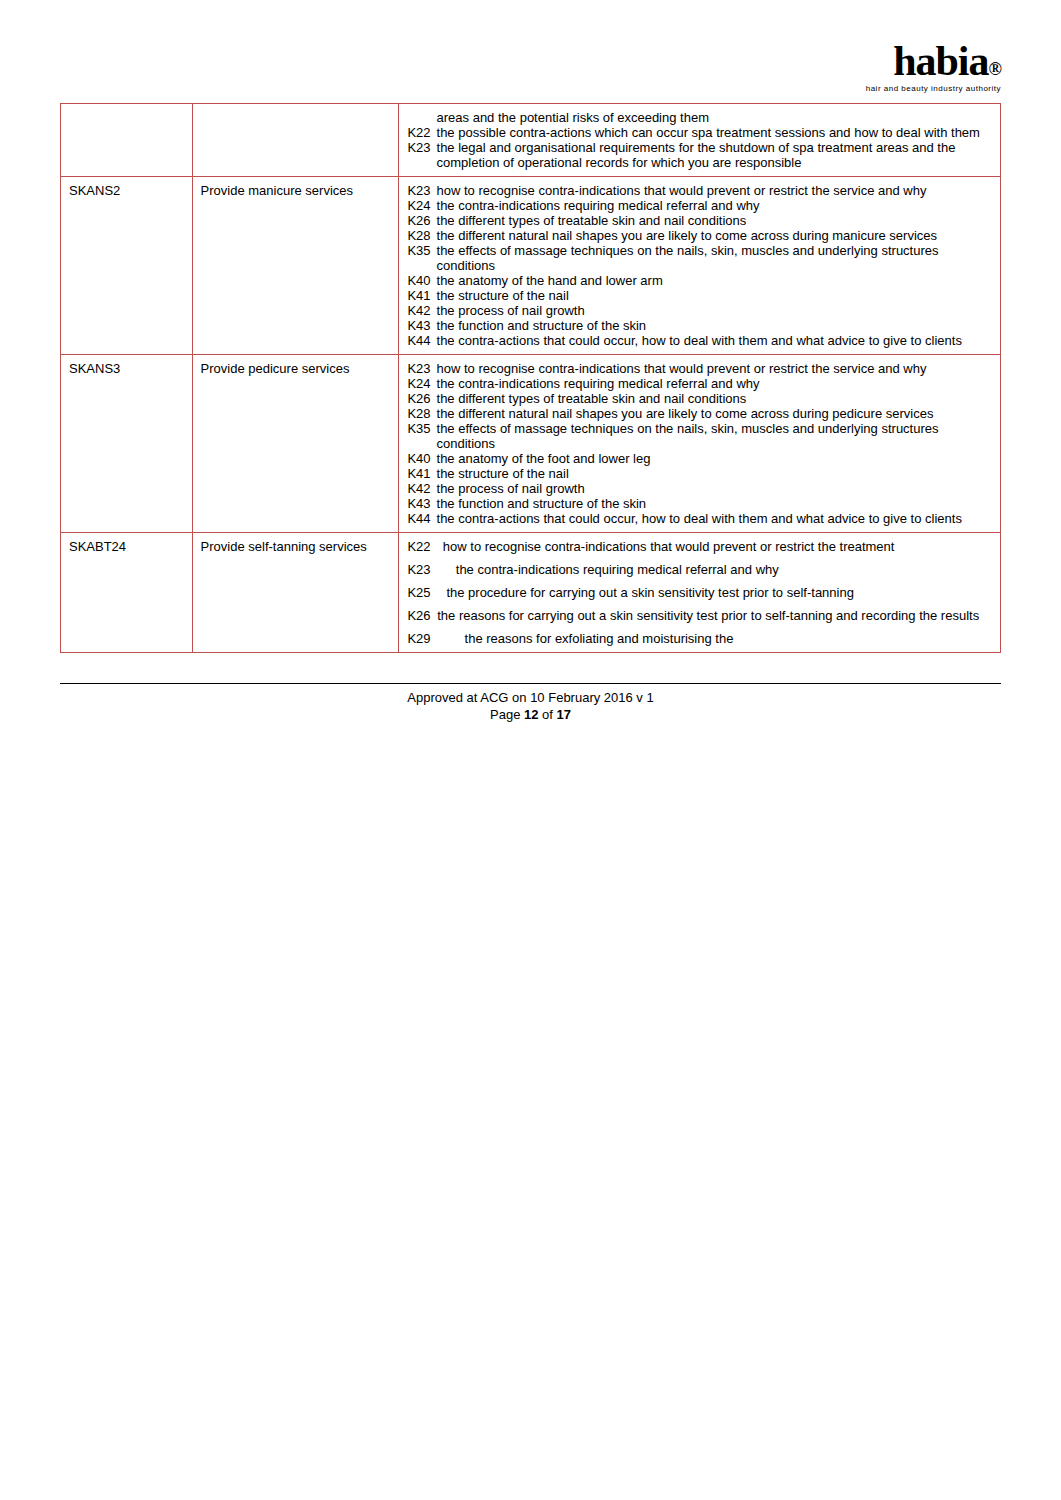habia®
hair and beauty industry authority
| | | areas and the potential risks of exceeding them K22 the possible contra-actions which can occur spa treatment sessions and how to deal with them K23 the legal and organisational requirements for the shutdown of spa treatment areas and the completion of operational records for which you are responsible |
| SKANS2 | Provide manicure services | K23 how to recognise contra-indications that would prevent or restrict the service and why K24 the contra-indications requiring medical referral and why K26 the different types of treatable skin and nail conditions K28 the different natural nail shapes you are likely to come across during manicure services K35 the effects of massage techniques on the nails, skin, muscles and underlying structures conditions K40 the anatomy of the hand and lower arm K41 the structure of the nail K42 the process of nail growth K43 the function and structure of the skin K44 the contra-actions that could occur, how to deal with them and what advice to give to clients |
| SKANS3 | Provide pedicure services | K23 how to recognise contra-indications that would prevent or restrict the service and why K24 the contra-indications requiring medical referral and why K26 the different types of treatable skin and nail conditions K28 the different natural nail shapes you are likely to come across during pedicure services K35 the effects of massage techniques on the nails, skin, muscles and underlying structures conditions K40 the anatomy of the foot and lower leg K41 the structure of the nail K42 the process of nail growth K43 the function and structure of the skin K44 the contra-actions that could occur, how to deal with them and what advice to give to clients |
| SKABT24 | Provide self-tanning services | K22 how to recognise contra-indications that would prevent or restrict the treatment K23 the contra-indications requiring medical referral and why K25 the procedure for carrying out a skin sensitivity test prior to self-tanning K26 the reasons for carrying out a skin sensitivity test prior to self-tanning and recording the results K29 the reasons for exfoliating and moisturising the |
Approved at ACG on 10 February 2016 v 1
Page 12 of 17